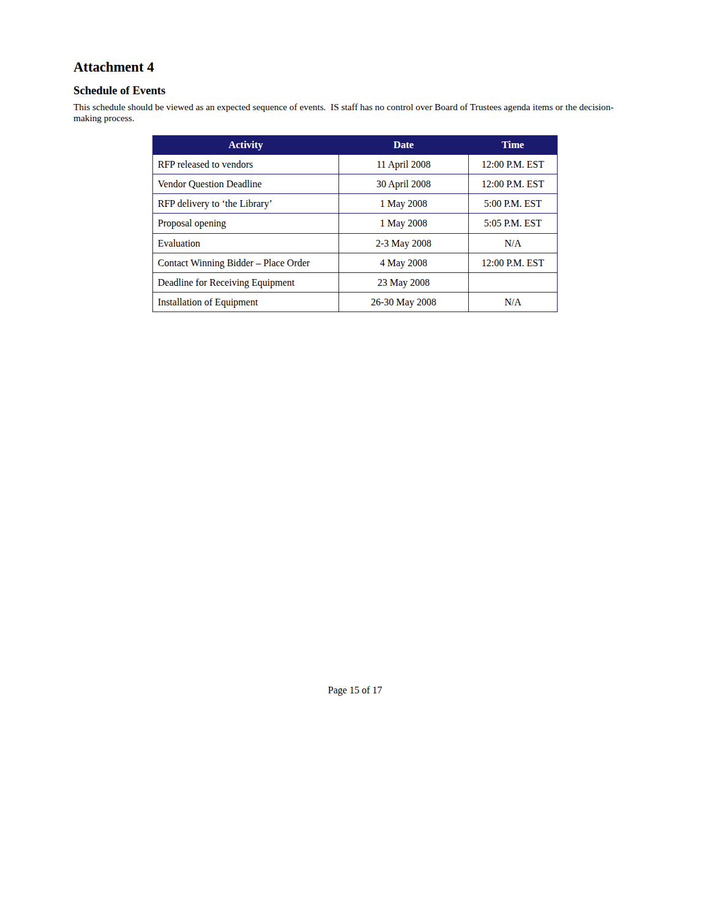Attachment 4
Schedule of Events
This schedule should be viewed as an expected sequence of events. IS staff has no control over Board of Trustees agenda items or the decision-making process.
| Activity | Date | Time |
| --- | --- | --- |
| RFP released to vendors | 11 April 2008 | 12:00 P.M. EST |
| Vendor Question Deadline | 30 April 2008 | 12:00 P.M. EST |
| RFP delivery to ‘the Library’ | 1 May 2008 | 5:00 P.M. EST |
| Proposal opening | 1 May 2008 | 5:05 P.M. EST |
| Evaluation | 2-3 May 2008 | N/A |
| Contact Winning Bidder – Place Order | 4 May 2008 | 12:00 P.M. EST |
| Deadline for Receiving Equipment | 23 May 2008 | |
| Installation of Equipment | 26-30 May 2008 | N/A |
Page 15 of 17